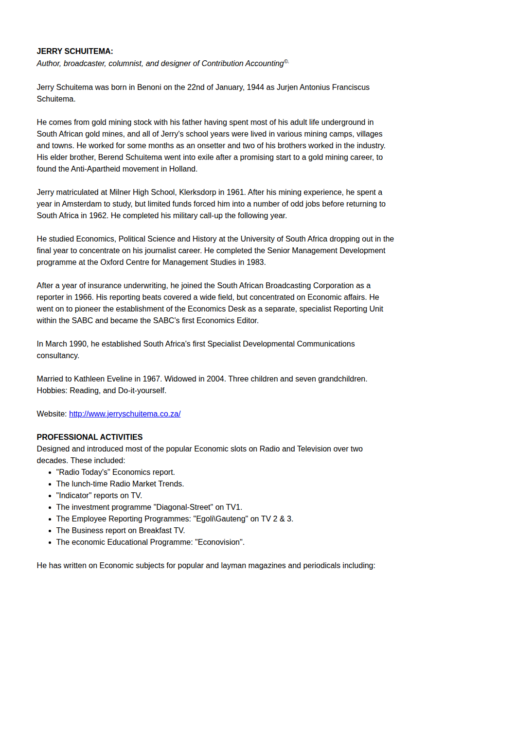JERRY SCHUITEMA:
Author, broadcaster, columnist, and designer of Contribution Accounting©.
Jerry Schuitema was born in Benoni on the 22nd of January, 1944 as Jurjen Antonius Franciscus Schuitema.
He comes from gold mining stock with his father having spent most of his adult life underground in South African gold mines, and all of Jerry's school years were lived in various mining camps, villages and towns. He worked for some months as an onsetter and two of his brothers worked in the industry. His elder brother, Berend Schuitema went into exile after a promising start to a gold mining career, to found the Anti-Apartheid movement in Holland.
Jerry matriculated at Milner High School, Klerksdorp in 1961. After his mining experience, he spent a year in Amsterdam to study, but limited funds forced him into a number of odd jobs before returning to South Africa in 1962. He completed his military call-up the following year.
He studied Economics, Political Science and History at the University of South Africa dropping out in the final year to concentrate on his journalist career. He completed the Senior Management Development programme at the Oxford Centre for Management Studies in 1983.
After a year of insurance underwriting, he joined the South African Broadcasting Corporation as a reporter in 1966. His reporting beats covered a wide field, but concentrated on Economic affairs. He went on to pioneer the establishment of the Economics Desk as a separate, specialist Reporting Unit within the SABC and became the SABC's first Economics Editor.
In March 1990, he established South Africa's first Specialist Developmental Communications consultancy.
Married to Kathleen Eveline in 1967. Widowed in 2004. Three children and seven grandchildren. Hobbies: Reading, and Do-it-yourself.
Website: http://www.jerryschuitema.co.za/
PROFESSIONAL ACTIVITIES
Designed and introduced most of the popular Economic slots on Radio and Television over two decades. These included:
"Radio Today's" Economics report.
The lunch-time Radio Market Trends.
"Indicator" reports on TV.
The investment programme "Diagonal-Street" on TV1.
The Employee Reporting Programmes: "Egoli\Gauteng" on TV 2 & 3.
The Business report on Breakfast TV.
The economic Educational Programme: "Econovision".
He has written on Economic subjects for popular and layman magazines and periodicals including: